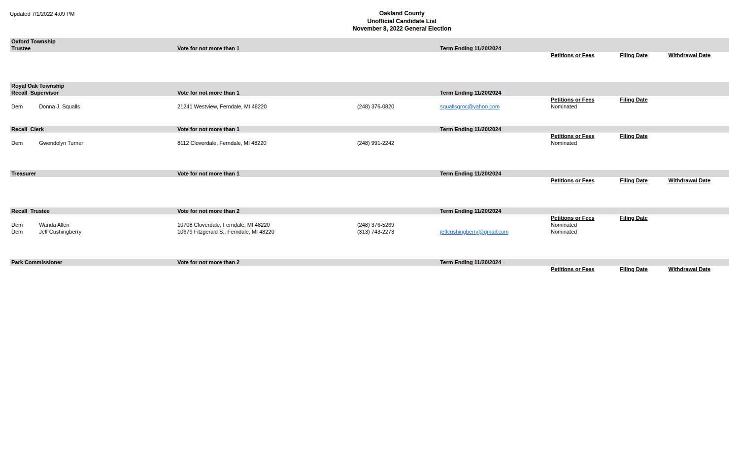Updated 7/1/2022 4:09 PM
Oakland County
Unofficial Candidate List
November 8, 2022 General Election
| Oxford Township |
| Trustee | Vote for not more than 1 | Term Ending 11/20/2024 | |
| | Petitions or Fees | Filing Date | Withdrawal Date |
| Royal Oak Township |
| Recall Supervisor | Vote for not more than 1 | Term Ending 11/20/2024 | |
| | Petitions or Fees | Filing Date | |
| Dem | Donna J. Squalls | 21241 Westview, Ferndale, MI 48220 | (248) 376-0820 | squallsgroc@yahoo.com | Nominated | | |
| Recall Clerk | Vote for not more than 1 | Term Ending 11/20/2024 | |
| | Petitions or Fees | Filing Date | |
| Dem | Gwendolyn Turner | 8112 Cloverdale, Ferndale, MI 48220 | (248) 991-2242 | | Nominated | | |
| Treasurer | Vote for not more than 1 | Term Ending 11/20/2024 | |
| | Petitions or Fees | Filing Date | Withdrawal Date |
| Recall Trustee | Vote for not more than 2 | Term Ending 11/20/2024 | |
| | Petitions or Fees | Filing Date | |
| Dem | Wanda Allen | 10708 Cloverdale, Ferndale, MI 48220 | (248) 376-5269 | | Nominated | | |
| Dem | Jeff Cushingberry | 10679 Fitzgerald S., Ferndale, MI 48220 | (313) 743-2273 | jeffcushingberry@gmail.com | Nominated | | |
| Park Commissioner | Vote for not more than 2 | Term Ending 11/20/2024 | |
| | Petitions or Fees | Filing Date | Withdrawal Date |